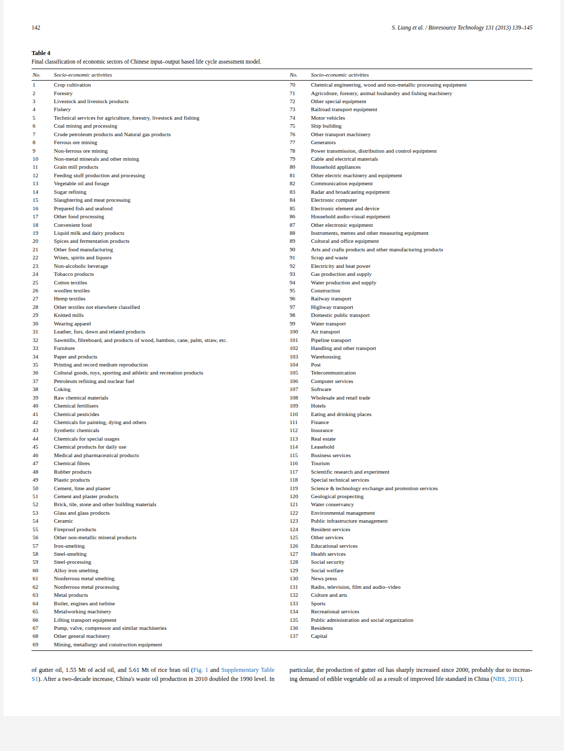142 S. Liang et al. / Bioresource Technology 131 (2013) 139–145
Table 4 Final classification of economic sectors of Chinese input–output based life cycle assessment model.
| No. | Socio-economic activities | | No. | Socio-economic activities |
| --- | --- | --- | --- | --- |
| 1 | Crop cultivation | | 70 | Chemical engineering, wood and non-metallic processing equipment |
| 2 | Forestry | | 71 | Agriculture, forestry, animal husbandry and fishing machinery |
| 3 | Livestock and livestock products | | 72 | Other special equipment |
| 4 | Fishery | | 73 | Railroad transport equipment |
| 5 | Technical services for agriculture, forestry, livestock and fishing | | 74 | Motor vehicles |
| 6 | Coal mining and processing | | 75 | Ship building |
| 7 | Crude petroleum products and Natural gas products | | 76 | Other transport machinery |
| 8 | Ferrous ore mining | | 77 | Generators |
| 9 | Non-ferrous ore mining | | 78 | Power transmission, distribution and control equipment |
| 10 | Non-metal minerals and other mining | | 79 | Cable and electrical materials |
| 11 | Grain mill products | | 80 | Household appliances |
| 12 | Feeding stuff production and processing | | 81 | Other electric machinery and equipment |
| 13 | Vegetable oil and forage | | 82 | Communication equipment |
| 14 | Sugar refining | | 83 | Radar and broadcasting equipment |
| 15 | Slaughtering and meat processing | | 84 | Electronic computer |
| 16 | Prepared fish and seafood | | 85 | Electronic element and device |
| 17 | Other food processing | | 86 | Household audio-visual equipment |
| 18 | Convenient food | | 87 | Other electronic equipment |
| 19 | Liquid milk and dairy products | | 88 | Instruments, metres and other measuring equipment |
| 20 | Spices and fermentation products | | 89 | Cultural and office equipment |
| 21 | Other food manufacturing | | 90 | Arts and crafts products and other manufacturing products |
| 22 | Wines, spirits and liquors | | 91 | Scrap and waste |
| 23 | Non-alcoholic beverage | | 92 | Electricity and heat power |
| 24 | Tobacco products | | 93 | Gas production and supply |
| 25 | Cotton textiles | | 94 | Water production and supply |
| 26 | woollen textiles | | 95 | Construction |
| 27 | Hemp textiles | | 96 | Railway transport |
| 28 | Other textiles not elsewhere classified | | 97 | Highway transport |
| 29 | Knitted mills | | 98 | Domestic public transport |
| 30 | Wearing apparel | | 99 | Water transport |
| 31 | Leather, furs, down and related products | | 100 | Air transport |
| 32 | Sawmills, fibreboard, and products of wood, bamboo, cane, palm, straw, etc. | | 101 | Pipeline transport |
| 33 | Furniture | | 102 | Handling and other transport |
| 34 | Paper and products | | 103 | Warehousing |
| 35 | Printing and record medium reproduction | | 104 | Post |
| 36 | Cultural goods, toys, sporting and athletic and recreation products | | 105 | Telecommunication |
| 37 | Petroleum refining and nuclear fuel | | 106 | Computer services |
| 38 | Coking | | 107 | Software |
| 39 | Raw chemical materials | | 108 | Wholesale and retail trade |
| 40 | Chemical fertilisers | | 109 | Hotels |
| 41 | Chemical pesticides | | 110 | Eating and drinking places |
| 42 | Chemicals for painting, dying and others | | 111 | Finance |
| 43 | Synthetic chemicals | | 112 | Insurance |
| 44 | Chemicals for special usages | | 113 | Real estate |
| 45 | Chemical products for daily use | | 114 | Leasehold |
| 46 | Medical and pharmaceutical products | | 115 | Business services |
| 47 | Chemical fibres | | 116 | Tourism |
| 48 | Rubber products | | 117 | Scientific research and experiment |
| 49 | Plastic products | | 118 | Special technical services |
| 50 | Cement, lime and plaster | | 119 | Science & technology exchange and promotion services |
| 51 | Cement and plaster products | | 120 | Geological prospecting |
| 52 | Brick, tile, stone and other building materials | | 121 | Water conservancy |
| 53 | Glass and glass products | | 122 | Environmental management |
| 54 | Ceramic | | 123 | Public infrastructure management |
| 55 | Fireproof products | | 124 | Resident services |
| 56 | Other non-metallic mineral products | | 125 | Other services |
| 57 | Iron-smelting | | 126 | Educational services |
| 58 | Steel-smelting | | 127 | Health services |
| 59 | Steel-processing | | 128 | Social security |
| 60 | Alloy iron smelting | | 129 | Social welfare |
| 61 | Nonferrous metal smelting | | 130 | News press |
| 62 | Nonferrous metal processing | | 131 | Radio, television, film and audio–video |
| 63 | Metal products | | 132 | Culture and arts |
| 64 | Boiler, engines and turbine | | 133 | Sports |
| 65 | Metalworking machinery | | 134 | Recreational services |
| 66 | Lifting transport equipment | | 135 | Public administration and social organization |
| 67 | Pump, valve, compressor and similar machineries | | 136 | Residents |
| 68 | Other general machinery | | 137 | Capital |
| 69 | Mining, metallurgy and construction equipment | | | |
of gutter oil, 1.55 Mt of acid oil, and 5.61 Mt of rice bran oil (Fig. 1 and Supplementary Table S1). After a two-decade increase, China's waste oil production in 2010 doubled the 1990 level. In particular, the production of gutter oil has sharply increased since 2000, probably due to increasing demand of edible vegetable oil as a result of improved life standard in China (NBS, 2011).